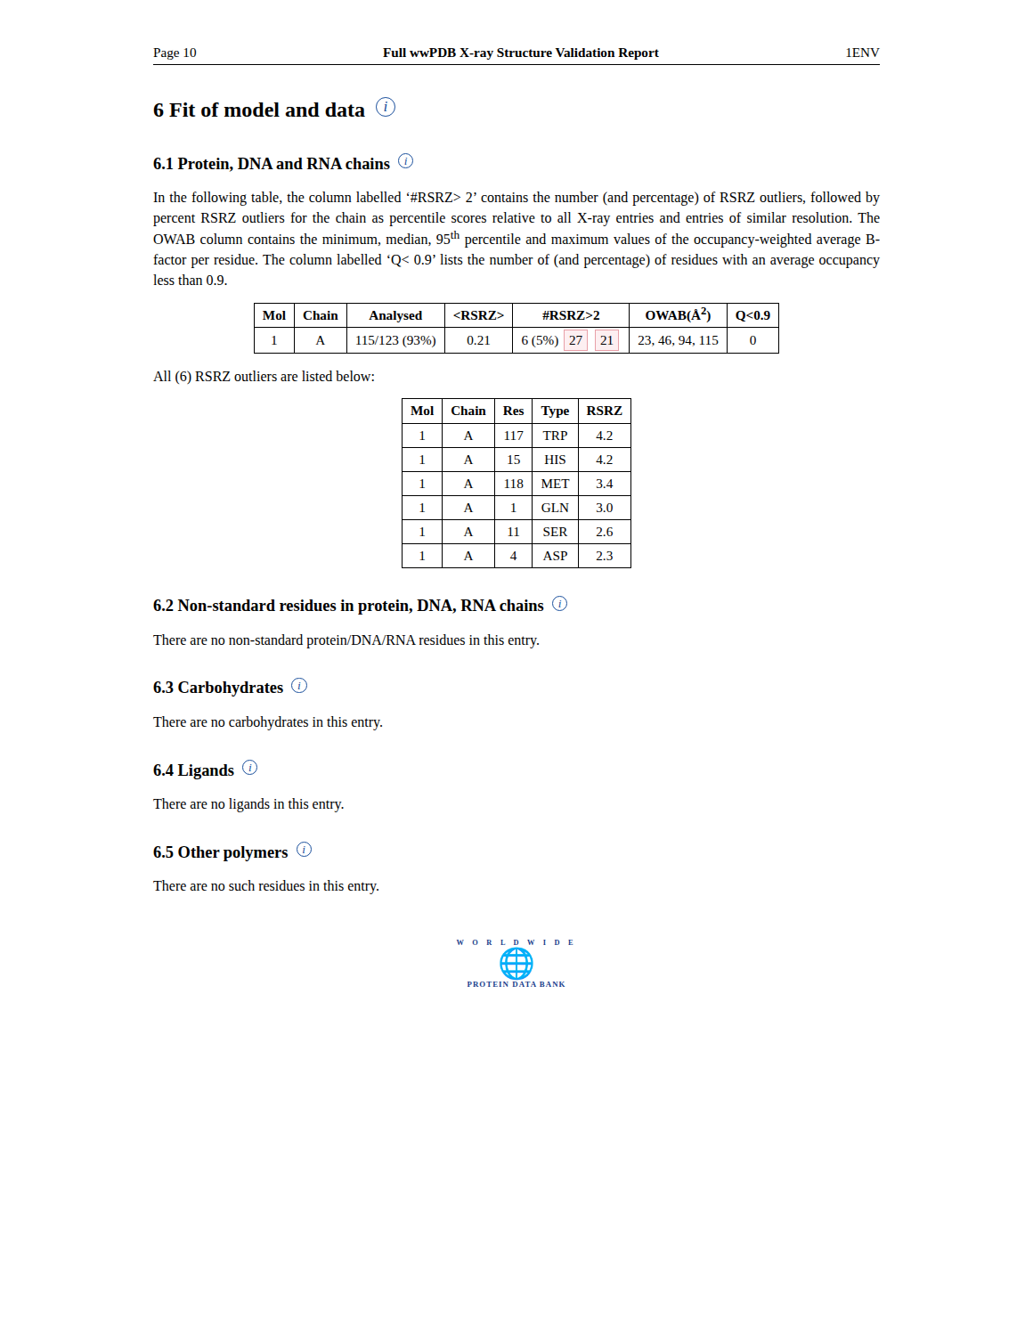Page 10 Full wwPDB X-ray Structure Validation Report 1ENV
6 Fit of model and data i
6.1 Protein, DNA and RNA chains i
In the following table, the column labelled ‘#RSRZ> 2’ contains the number (and percentage) of RSRZ outliers, followed by percent RSRZ outliers for the chain as percentile scores relative to all X-ray entries and entries of similar resolution. The OWAB column contains the minimum, median, 95th percentile and maximum values of the occupancy-weighted average B-factor per residue. The column labelled ‘Q< 0.9’ lists the number of (and percentage) of residues with an average occupancy less than 0.9.
| Mol | Chain | Analysed | <RSRZ> | #RSRZ>2 | OWAB(Å 2 ) | Q<0.9 |
| --- | --- | --- | --- | --- | --- | --- |
| 1 | A | 115/123 (93%) | 0.21 | 6 (5%) 27 21 | 23, 46, 94, 115 | 0 |
All (6) RSRZ outliers are listed below:
| Mol | Chain | Res | Type | RSRZ |
| --- | --- | --- | --- | --- |
| 1 | A | 117 | TRP | 4.2 |
| 1 | A | 15 | HIS | 4.2 |
| 1 | A | 118 | MET | 3.4 |
| 1 | A | 1 | GLN | 3.0 |
| 1 | A | 11 | SER | 2.6 |
| 1 | A | 4 | ASP | 2.3 |
6.2 Non-standard residues in protein, DNA, RNA chains i
There are no non-standard protein/DNA/RNA residues in this entry.
6.3 Carbohydrates i
There are no carbohydrates in this entry.
6.4 Ligands i
There are no ligands in this entry.
6.5 Other polymers i
There are no such residues in this entry.
W O R L D W I D E
🌐
PROTEIN DATA BANK